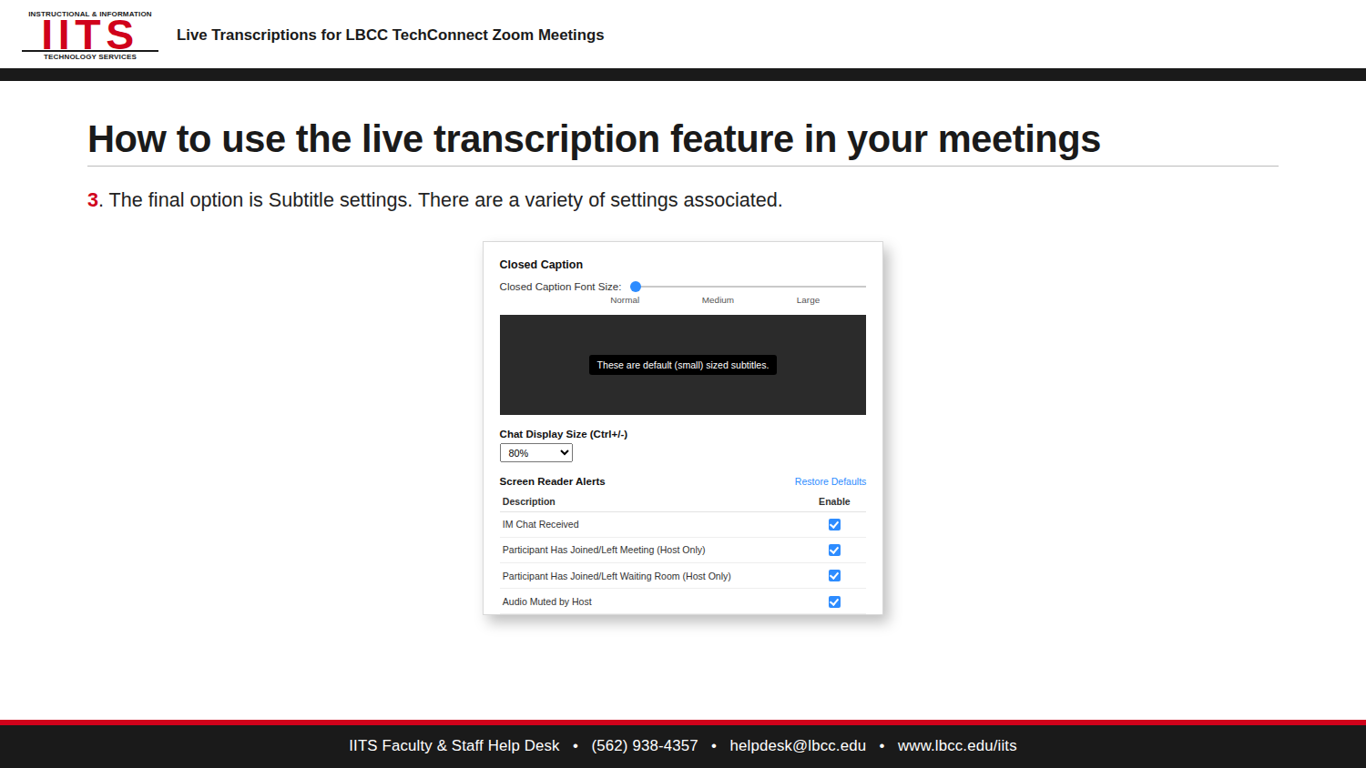Instructional & Information
IITS
Technology Services
Live Transcriptions for LBCC TechConnect Zoom Meetings
How to use the live transcription feature in your meetings
3. The final option is Subtitle settings. There are a variety of settings associated.
Closed Caption
Closed Caption Font Size:
Normal Medium Large
These are default (small) sized subtitles.
Chat Display Size (Ctrl+/-)
80% 100% 120%
Screen Reader Alerts Restore Defaults
| Description | Enable |
| --- | --- |
| IM Chat Received | |
| Participant Has Joined/Left Meeting (Host Only) | |
| Participant Has Joined/Left Waiting Room (Host Only) | |
| Audio Muted by Host | |
IITS Faculty & Staff Help Desk • (562) 938-4357 • helpdesk@lbcc.edu • www.lbcc.edu/iits